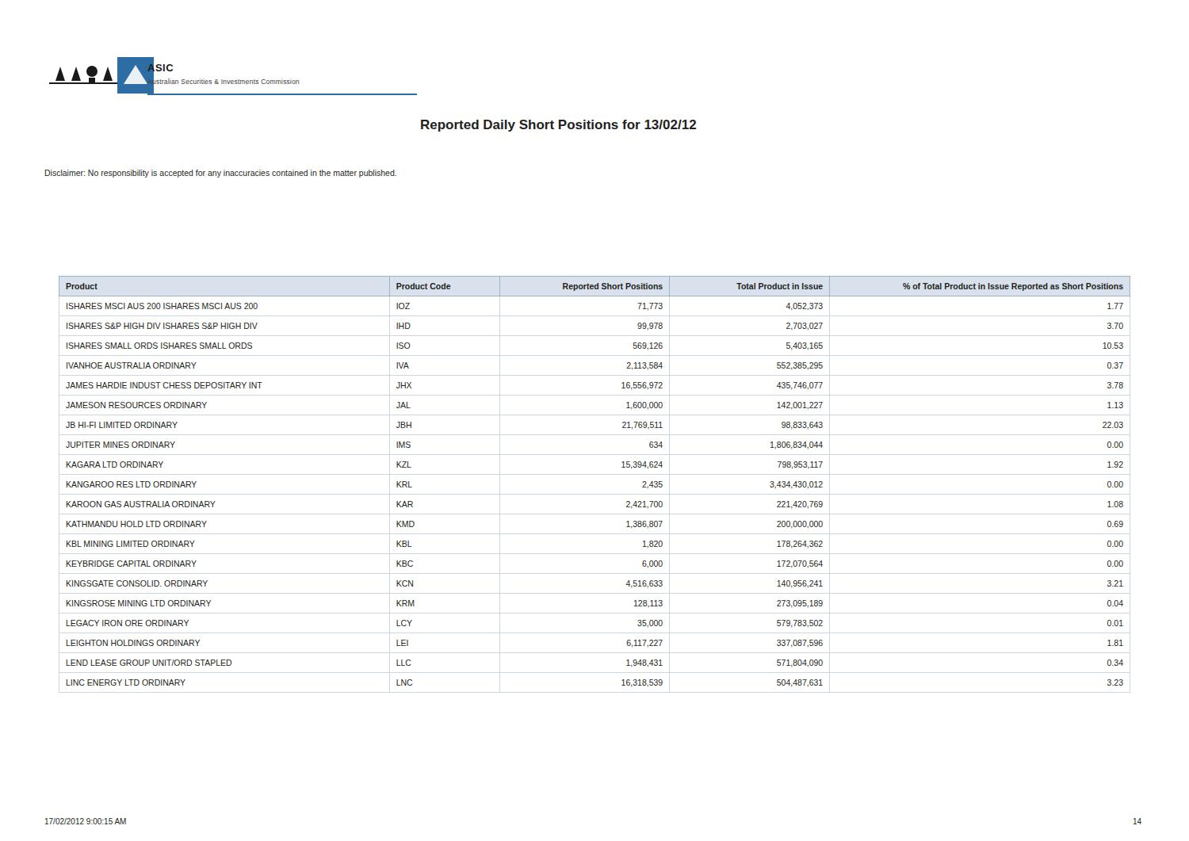ASIC
Australian Securities & Investments Commission
Reported Daily Short Positions for 13/02/12
Disclaimer: No responsibility is accepted for any inaccuracies contained in the matter published.
| Product | Product Code | Reported Short Positions | Total Product in Issue | % of Total Product in Issue Reported as Short Positions |
| --- | --- | --- | --- | --- |
| ISHARES MSCI AUS 200 ISHARES MSCI AUS 200 | IOZ | 71,773 | 4,052,373 | 1.77 |
| ISHARES S&P HIGH DIV ISHARES S&P HIGH DIV | IHD | 99,978 | 2,703,027 | 3.70 |
| ISHARES SMALL ORDS ISHARES SMALL ORDS | ISO | 569,126 | 5,403,165 | 10.53 |
| IVANHOE AUSTRALIA ORDINARY | IVA | 2,113,584 | 552,385,295 | 0.37 |
| JAMES HARDIE INDUST CHESS DEPOSITARY INT | JHX | 16,556,972 | 435,746,077 | 3.78 |
| JAMESON RESOURCES ORDINARY | JAL | 1,600,000 | 142,001,227 | 1.13 |
| JB HI-FI LIMITED ORDINARY | JBH | 21,769,511 | 98,833,643 | 22.03 |
| JUPITER MINES ORDINARY | IMS | 634 | 1,806,834,044 | 0.00 |
| KAGARA LTD ORDINARY | KZL | 15,394,624 | 798,953,117 | 1.92 |
| KANGAROO RES LTD ORDINARY | KRL | 2,435 | 3,434,430,012 | 0.00 |
| KAROON GAS AUSTRALIA ORDINARY | KAR | 2,421,700 | 221,420,769 | 1.08 |
| KATHMANDU HOLD LTD ORDINARY | KMD | 1,386,807 | 200,000,000 | 0.69 |
| KBL MINING LIMITED ORDINARY | KBL | 1,820 | 178,264,362 | 0.00 |
| KEYBRIDGE CAPITAL ORDINARY | KBC | 6,000 | 172,070,564 | 0.00 |
| KINGSGATE CONSOLID. ORDINARY | KCN | 4,516,633 | 140,956,241 | 3.21 |
| KINGSROSE MINING LTD ORDINARY | KRM | 128,113 | 273,095,189 | 0.04 |
| LEGACY IRON ORE ORDINARY | LCY | 35,000 | 579,783,502 | 0.01 |
| LEIGHTON HOLDINGS ORDINARY | LEI | 6,117,227 | 337,087,596 | 1.81 |
| LEND LEASE GROUP UNIT/ORD STAPLED | LLC | 1,948,431 | 571,804,090 | 0.34 |
| LINC ENERGY LTD ORDINARY | LNC | 16,318,539 | 504,487,631 | 3.23 |
17/02/2012 9:00:15 AM
14